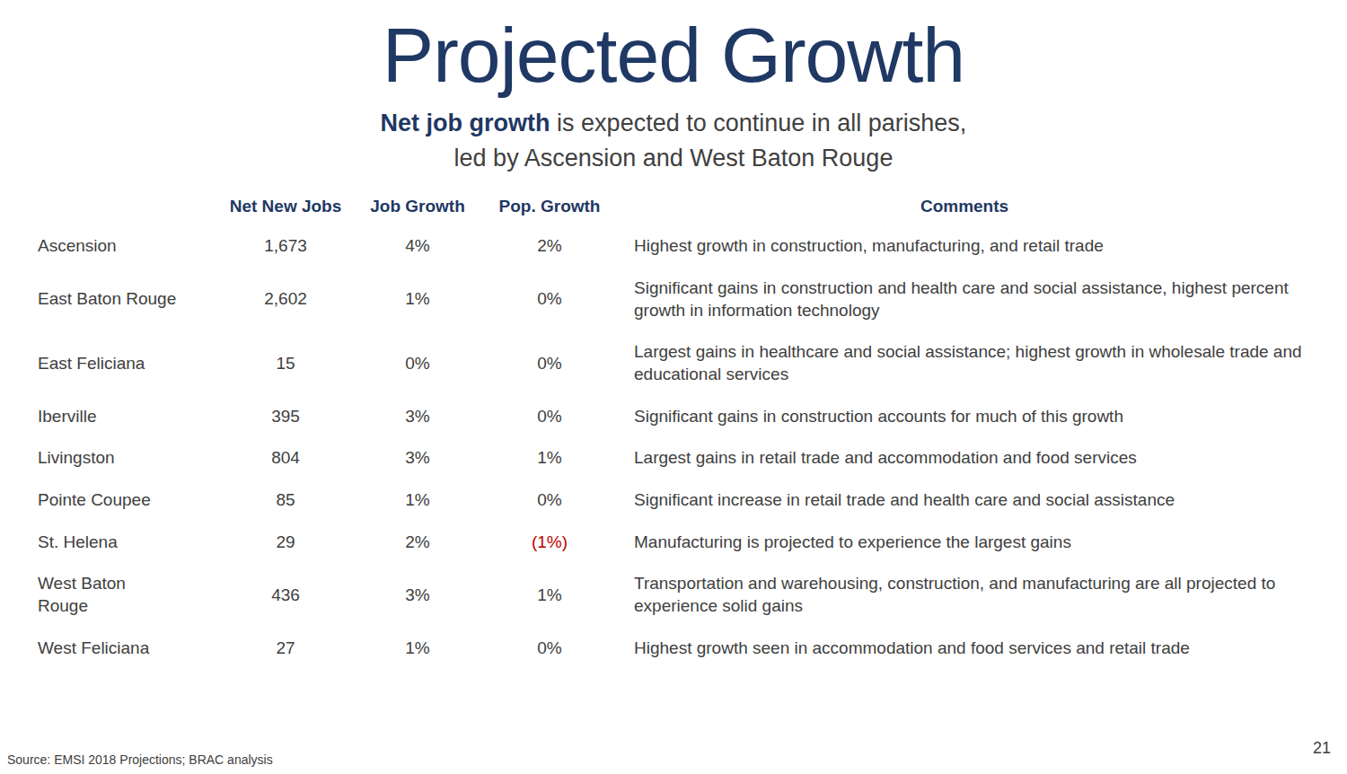Projected Growth
Net job growth is expected to continue in all parishes,
led by Ascension and West Baton Rouge
| | Net New Jobs | Job Growth | Pop. Growth | Comments |
| --- | --- | --- | --- | --- |
| Ascension | 1,673 | 4% | 2% | Highest growth in construction, manufacturing, and retail trade |
| East Baton Rouge | 2,602 | 1% | 0% | Significant gains in construction and health care and social assistance, highest percent growth in information technology |
| East Feliciana | 15 | 0% | 0% | Largest gains in healthcare and social assistance; highest growth in wholesale trade and educational services |
| Iberville | 395 | 3% | 0% | Significant gains in construction accounts for much of this growth |
| Livingston | 804 | 3% | 1% | Largest gains in retail trade and accommodation and food services |
| Pointe Coupee | 85 | 1% | 0% | Significant increase in retail trade and health care and social assistance |
| St. Helena | 29 | 2% | (1%) | Manufacturing is projected to experience the largest gains |
| West Baton Rouge | 436 | 3% | 1% | Transportation and warehousing, construction, and manufacturing are all projected to experience solid gains |
| West Feliciana | 27 | 1% | 0% | Highest growth seen in accommodation and food services and retail trade |
Source: EMSI 2018 Projections; BRAC analysis
21